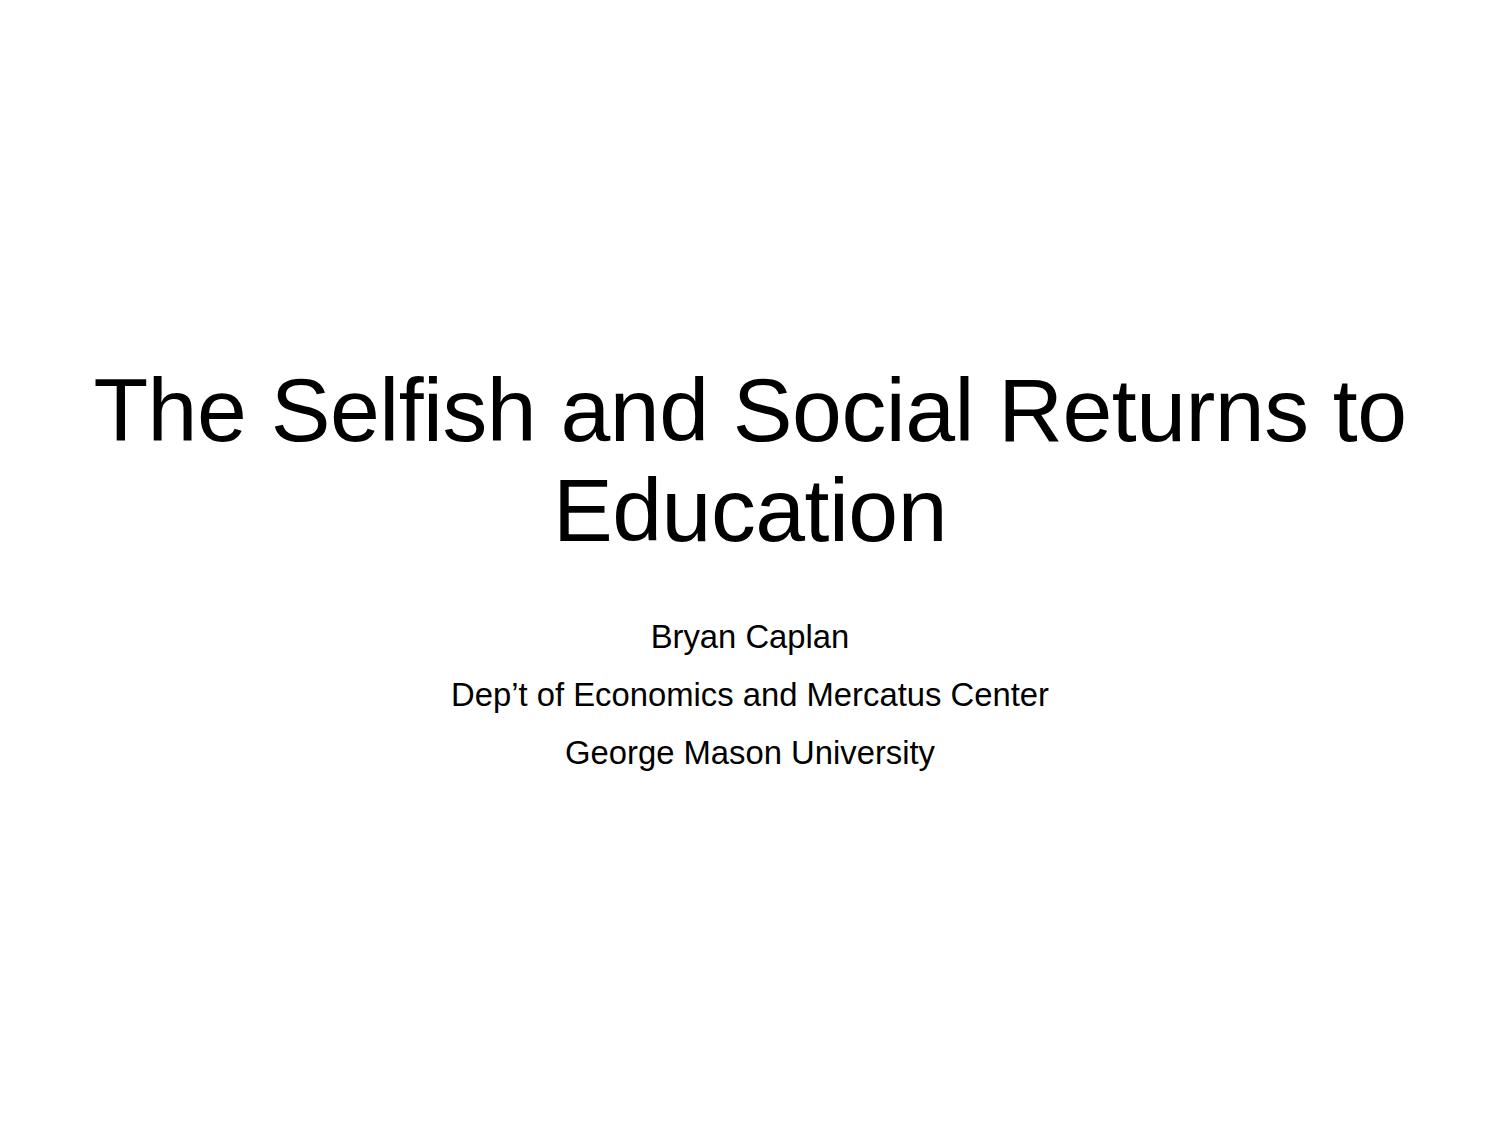The Selfish and Social Returns to Education
Bryan Caplan
Dep’t of Economics and Mercatus Center
George Mason University